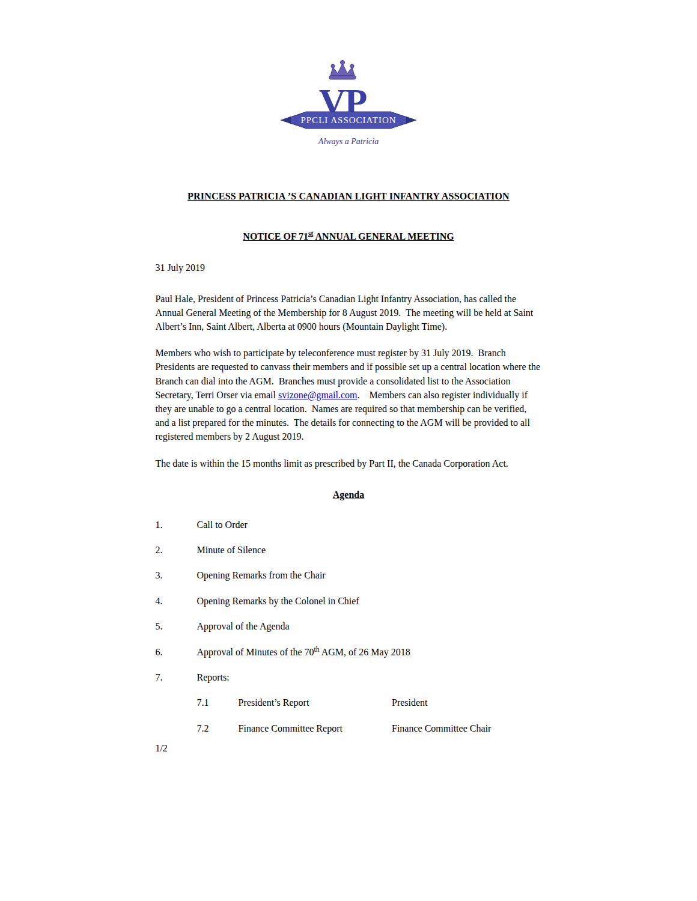VP PPCLI ASSOCIATION Always a Patricia
PRINCESS PATRICIA ’S CANADIAN LIGHT INFANTRY ASSOCIATION
NOTICE OF 71st ANNUAL GENERAL MEETING
31 July 2019
Paul Hale, President of Princess Patricia’s Canadian Light Infantry Association, has called the Annual General Meeting of the Membership for 8 August 2019. The meeting will be held at Saint Albert’s Inn, Saint Albert, Alberta at 0900 hours (Mountain Daylight Time).
Members who wish to participate by teleconference must register by 31 July 2019. Branch Presidents are requested to canvass their members and if possible set up a central location where the Branch can dial into the AGM. Branches must provide a consolidated list to the Association Secretary, Terri Orser via email svizone@gmail.com. Members can also register individually if they are unable to go a central location. Names are required so that membership can be verified, and a list prepared for the minutes. The details for connecting to the AGM will be provided to all registered members by 2 August 2019.
The date is within the 15 months limit as prescribed by Part II, the Canada Corporation Act.
Agenda
1. Call to Order
2. Minute of Silence
3. Opening Remarks from the Chair
4. Opening Remarks by the Colonel in Chief
5. Approval of the Agenda
6. Approval of Minutes of the 70th AGM, of 26 May 2018
7. Reports:
7.1 President’s Report President
7.2 Finance Committee Report Finance Committee Chair
1/2